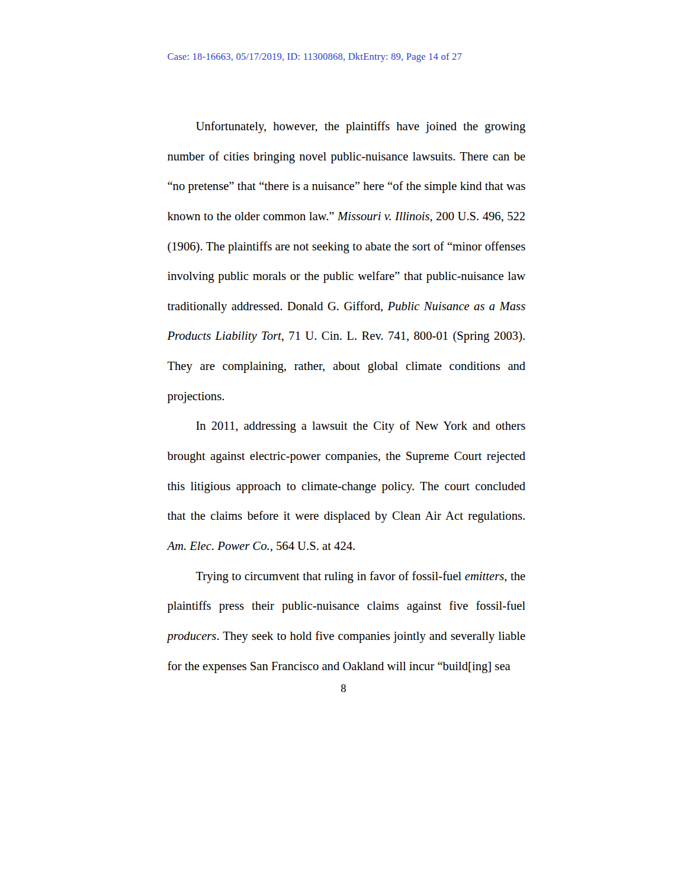Case: 18-16663, 05/17/2019, ID: 11300868, DktEntry: 89, Page 14 of 27
Unfortunately, however, the plaintiffs have joined the growing number of cities bringing novel public-nuisance lawsuits. There can be “no pretense” that “there is a nuisance” here “of the simple kind that was known to the older common law.” Missouri v. Illinois, 200 U.S. 496, 522 (1906). The plaintiffs are not seeking to abate the sort of “minor offenses involving public morals or the public welfare” that public-nuisance law traditionally addressed. Donald G. Gifford, Public Nuisance as a Mass Products Liability Tort, 71 U. Cin. L. Rev. 741, 800-01 (Spring 2003). They are complaining, rather, about global climate conditions and projections.
In 2011, addressing a lawsuit the City of New York and others brought against electric-power companies, the Supreme Court rejected this litigious approach to climate-change policy. The court concluded that the claims before it were displaced by Clean Air Act regulations. Am. Elec. Power Co., 564 U.S. at 424.
Trying to circumvent that ruling in favor of fossil-fuel emitters, the plaintiffs press their public-nuisance claims against five fossil-fuel producers. They seek to hold five companies jointly and severally liable for the expenses San Francisco and Oakland will incur “build[ing] sea
8